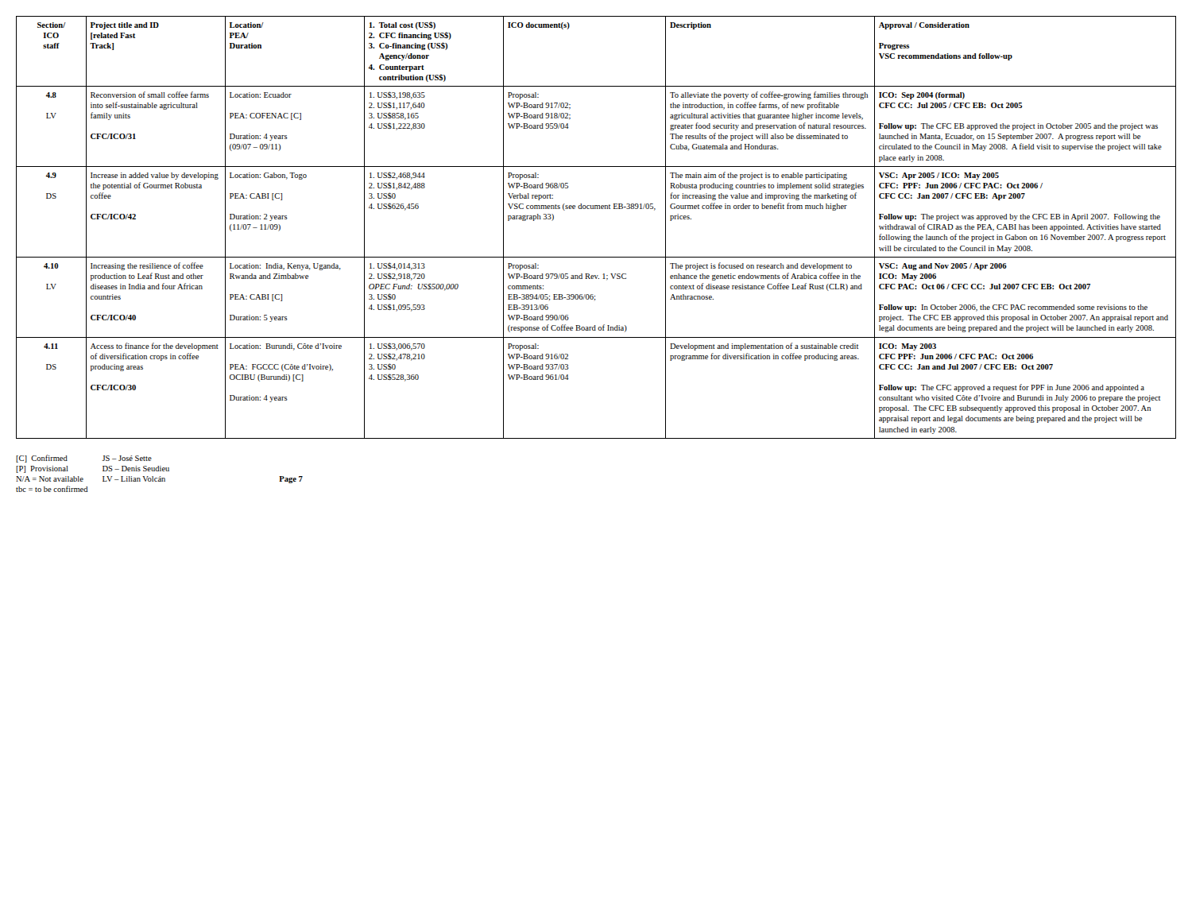| Section/ ICO staff | Project title and ID [related Fast Track] | Location/ PEA/ Duration | 1. Total cost (US$) 2. CFC financing US$) 3. Co-financing (US$) Agency/donor 4. Counterpart contribution (US$) | ICO document(s) | Description | Approval / Consideration Progress VSC recommendations and follow-up |
| --- | --- | --- | --- | --- | --- | --- |
| 4.8 LV | Reconversion of small coffee farms into self-sustainable agricultural family units CFC/ICO/31 | Location: Ecuador PEA: COFENAC [C] Duration: 4 years (09/07 – 09/11) | 1. US$3,198,635 2. US$1,117,640 3. US$858,165 4. US$1,222,830 | Proposal: WP-Board 917/02; WP-Board 918/02; WP-Board 959/04 | To alleviate the poverty of coffee-growing families through the introduction, in coffee farms, of new profitable agricultural activities that guarantee higher income levels, greater food security and preservation of natural resources. The results of the project will also be disseminated to Cuba, Guatemala and Honduras. | ICO: Sep 2004 (formal) CFC CC: Jul 2005 / CFC EB: Oct 2005 Follow up: The CFC EB approved the project in October 2005 and the project was launched in Manta, Ecuador, on 15 September 2007. A progress report will be circulated to the Council in May 2008. A field visit to supervise the project will take place early in 2008. |
| 4.9 DS | Increase in added value by developing the potential of Gourmet Robusta coffee CFC/ICO/42 | Location: Gabon, Togo PEA: CABI [C] Duration: 2 years (11/07 – 11/09) | 1. US$2,468,944 2. US$1,842,488 3. US$0 4. US$626,456 | Proposal: WP-Board 968/05 Verbal report: VSC comments (see document EB-3891/05, paragraph 33) | The main aim of the project is to enable participating Robusta producing countries to implement solid strategies for increasing the value and improving the marketing of Gourmet coffee in order to benefit from much higher prices. | VSC: Apr 2005 / ICO: May 2005 CFC: PPF: Jun 2006 / CFC PAC: Oct 2006 / CFC CC: Jan 2007 / CFC EB: Apr 2007 Follow up: The project was approved by the CFC EB in April 2007. Following the withdrawal of CIRAD as the PEA, CABI has been appointed. Activities have started following the launch of the project in Gabon on 16 November 2007. A progress report will be circulated to the Council in May 2008. |
| 4.10 LV | Increasing the resilience of coffee production to Leaf Rust and other diseases in India and four African countries CFC/ICO/40 | Location: India, Kenya, Uganda, Rwanda and Zimbabwe PEA: CABI [C] Duration: 5 years | 1. US$4,014,313 2. US$2,918,720 OPEC Fund: US$500,000 3. US$0 4. US$1,095,593 | Proposal: WP-Board 979/05 and Rev. 1; VSC comments: EB-3894/05; EB-3906/06; EB-3913/06 WP-Board 990/06 (response of Coffee Board of India) | The project is focused on research and development to enhance the genetic endowments of Arabica coffee in the context of disease resistance Coffee Leaf Rust (CLR) and Anthracnose. | VSC: Aug and Nov 2005 / Apr 2006 ICO: May 2006 CFC PAC: Oct 06 / CFC CC: Jul 2007 CFC EB: Oct 2007 Follow up: In October 2006, the CFC PAC recommended some revisions to the project. The CFC EB approved this proposal in October 2007. An appraisal report and legal documents are being prepared and the project will be launched in early 2008. |
| 4.11 DS | Access to finance for the development of diversification crops in coffee producing areas CFC/ICO/30 | Location: Burundi, Côte d’Ivoire PEA: FGCCC (Côte d’Ivoire), OCIBU (Burundi) [C] Duration: 4 years | 1. US$3,006,570 2. US$2,478,210 3. US$0 4. US$528,360 | Proposal: WP-Board 916/02 WP-Board 937/03 WP-Board 961/04 | Development and implementation of a sustainable credit programme for diversification in coffee producing areas. | ICO: May 2003 CFC PPF: Jun 2006 / CFC PAC: Oct 2006 CFC CC: Jan and Jul 2007 / CFC EB: Oct 2007 Follow up: The CFC approved a request for PPF in June 2006 and appointed a consultant who visited Côte d’Ivoire and Burundi in July 2006 to prepare the project proposal. The CFC EB subsequently approved this proposal in October 2007. An appraisal report and legal documents are being prepared and the project will be launched in early 2008. |
| [C] Confirmed | JS – José Sette | |
| [P] Provisional | DS – Denis Seudieu | |
| N/A = Not available | LV – Lilian Volcán | Page 7 |
| tbc = to be confirmed | | |